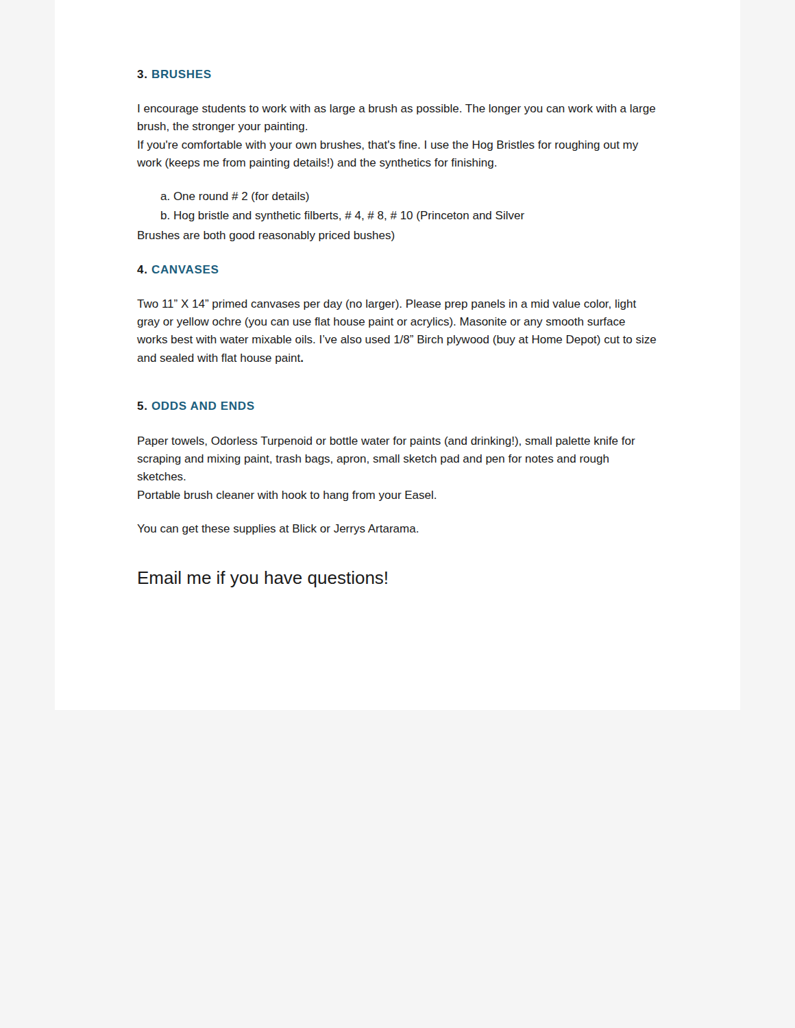3. Brushes
I encourage students to work with as large a brush as possible. The longer you can work with a large brush, the stronger your painting.
If you're comfortable with your own brushes, that's fine. I use the Hog Bristles for roughing out my work (keeps me from painting details!) and the synthetics for finishing.
a. One round # 2 (for details)
b. Hog bristle and synthetic filberts, # 4, # 8, # 10 (Princeton and Silver
Brushes are both good reasonably priced bushes)
4. Canvases
Two 11” X 14” primed canvases per day (no larger). Please prep panels in a mid value color, light gray or yellow ochre (you can use flat house paint or acrylics). Masonite or any smooth surface works best with water mixable oils. I’ve also used 1/8” Birch plywood (buy at Home Depot) cut to size and sealed with flat house paint.
5. Odds and Ends
Paper towels, Odorless Turpenoid or bottle water for paints (and drinking!), small palette knife for scraping and mixing paint, trash bags, apron, small sketch pad and pen for notes and rough sketches.
Portable brush cleaner with hook to hang from your Easel.
You can get these supplies at Blick or Jerrys Artarama.
Email me if you have questions!